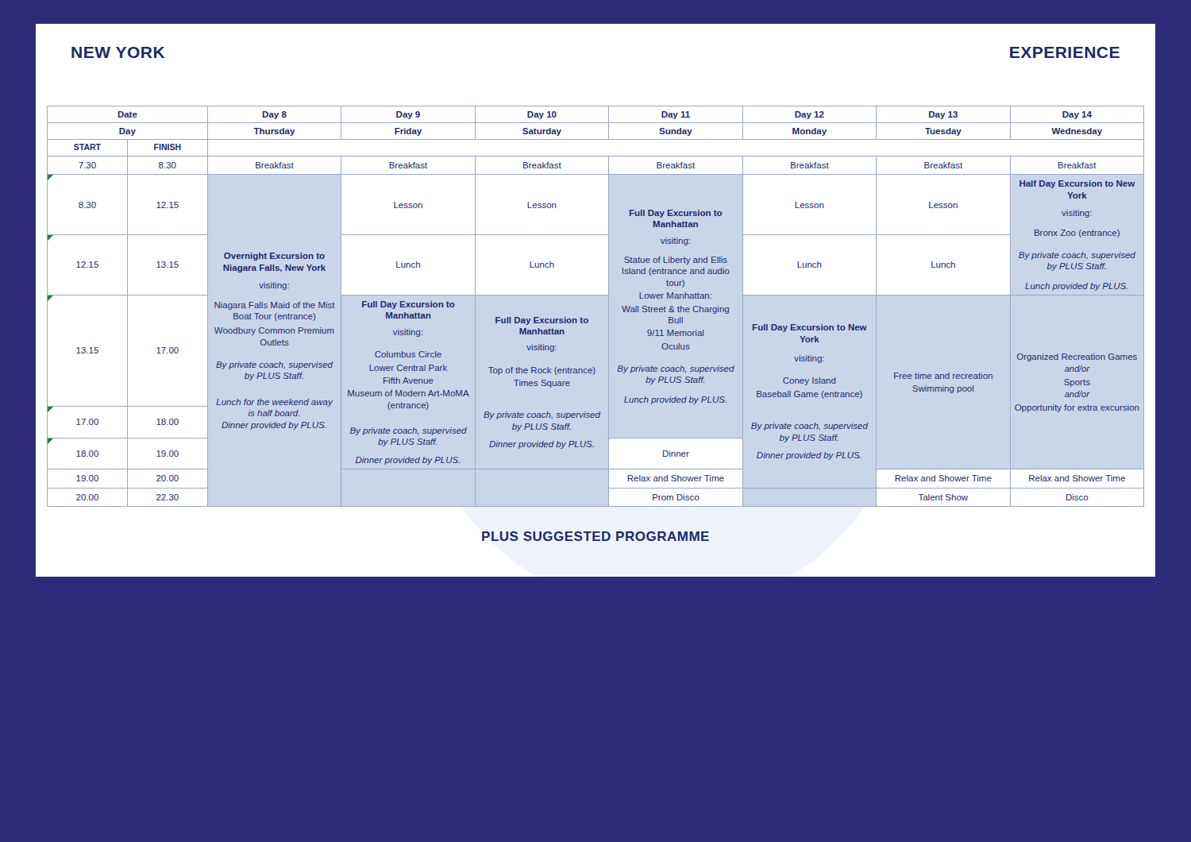NEW YORK
EXPERIENCE
| Date | Day 8 | Day 9 | Day 10 | Day 11 | Day 12 | Day 13 | Day 14 |
| --- | --- | --- | --- | --- | --- | --- | --- |
| Day | Thursday | Friday | Saturday | Sunday | Monday | Tuesday | Wednesday |
| START | FINISH | |
| 7.30 | 8.30 | Breakfast | Breakfast | Breakfast | Breakfast | Breakfast | Breakfast | Breakfast |
| 8.30 | 12.15 | Overnight Excursion to Niagara Falls, New York visiting: Niagara Falls Maid of the Mist Boat Tour (entrance) Woodbury Common Premium Outlets By private coach, supervised by PLUS Staff. Lunch for the weekend away is half board. Dinner provided by PLUS. | Lesson | Lesson | Full Day Excursion to Manhattan visiting: Statue of Liberty and Ellis Island (entrance and audio tour) Lower Manhattan: Wall Street & the Charging Bull 9/11 Memorial Oculus By private coach, supervised by PLUS Staff. Lunch provided by PLUS. | Lesson | Lesson | Half Day Excursion to New York visiting: Bronx Zoo (entrance) By private coach, supervised by PLUS Staff. Lunch provided by PLUS. |
| 12.15 | 13.15 | Lunch | Lunch | Lunch | Lunch |
| 13.15 | 17.00 | Full Day Excursion to Manhattan visiting: Columbus Circle Lower Central Park Fifth Avenue Museum of Modern Art-MoMA (entrance) By private coach, supervised by PLUS Staff. Dinner provided by PLUS. | Full Day Excursion to Manhattan visiting: Top of the Rock (entrance) Times Square By private coach, supervised by PLUS Staff. Dinner provided by PLUS. | Full Day Excursion to New York visiting: Coney Island Baseball Game (entrance) By private coach, supervised by PLUS Staff. Dinner provided by PLUS. | Free time and recreation Swimming pool | Organized Recreation Games and/or Sports and/or Opportunity for extra excursion |
| 17.00 | 18.00 |
| 18.00 | 19.00 | Dinner |
| 19.00 | 20.00 | | | Relax and Shower Time | Relax and Shower Time | Relax and Shower Time |
| 20.00 | 22.30 | Prom Disco | | Talent Show | Disco |
PLUS SUGGESTED PROGRAMME